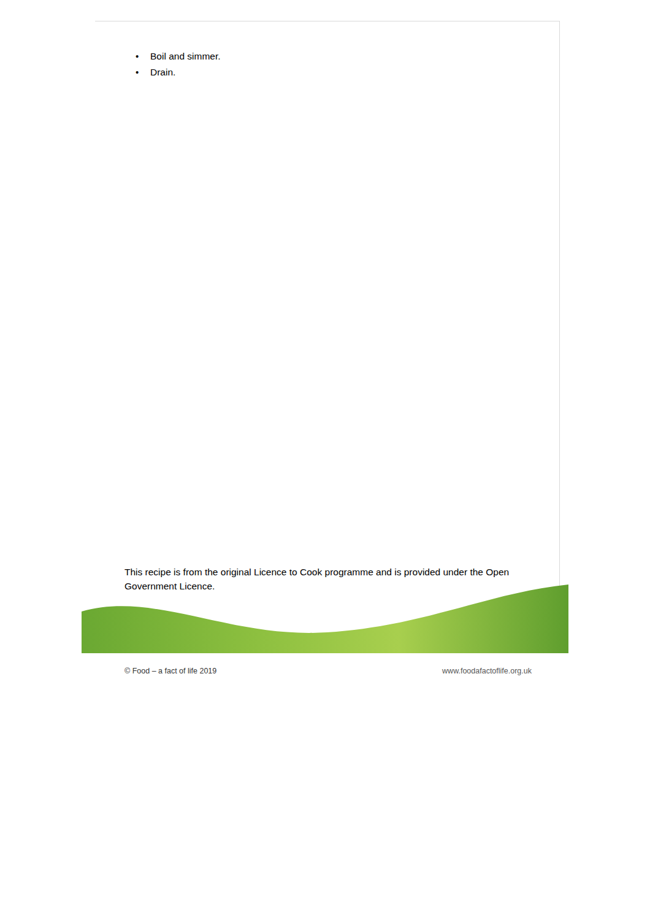Boil and simmer.
Drain.
This recipe is from the original Licence to Cook programme and is provided under the Open Government Licence.
© Food – a fact of life 2019 www.foodafactoflife.org.uk